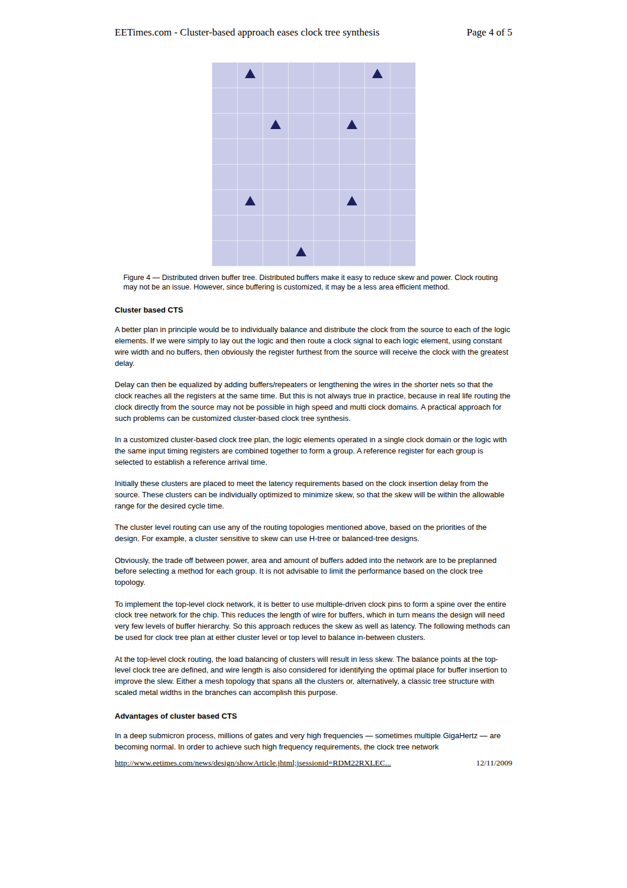EETimes.com - Cluster-based approach eases clock tree synthesis Page 4 of 5
Figure 4 — Distributed driven buffer tree. Distributed buffers make it easy to reduce skew and power. Clock routing may not be an issue. However, since buffering is customized, it may be a less area efficient method.
Cluster based CTS
A better plan in principle would be to individually balance and distribute the clock from the source to each of the logic elements. If we were simply to lay out the logic and then route a clock signal to each logic element, using constant wire width and no buffers, then obviously the register furthest from the source will receive the clock with the greatest delay.
Delay can then be equalized by adding buffers/repeaters or lengthening the wires in the shorter nets so that the clock reaches all the registers at the same time. But this is not always true in practice, because in real life routing the clock directly from the source may not be possible in high speed and multi clock domains. A practical approach for such problems can be customized cluster-based clock tree synthesis.
In a customized cluster-based clock tree plan, the logic elements operated in a single clock domain or the logic with the same input timing registers are combined together to form a group. A reference register for each group is selected to establish a reference arrival time.
Initially these clusters are placed to meet the latency requirements based on the clock insertion delay from the source. These clusters can be individually optimized to minimize skew, so that the skew will be within the allowable range for the desired cycle time.
The cluster level routing can use any of the routing topologies mentioned above, based on the priorities of the design. For example, a cluster sensitive to skew can use H-tree or balanced-tree designs.
Obviously, the trade off between power, area and amount of buffers added into the network are to be preplanned before selecting a method for each group. It is not advisable to limit the performance based on the clock tree topology.
To implement the top-level clock network, it is better to use multiple-driven clock pins to form a spine over the entire clock tree network for the chip. This reduces the length of wire for buffers, which in turn means the design will need very few levels of buffer hierarchy. So this approach reduces the skew as well as latency. The following methods can be used for clock tree plan at either cluster level or top level to balance in-between clusters.
At the top-level clock routing, the load balancing of clusters will result in less skew. The balance points at the top-level clock tree are defined, and wire length is also considered for identifying the optimal place for buffer insertion to improve the slew. Either a mesh topology that spans all the clusters or, alternatively, a classic tree structure with scaled metal widths in the branches can accomplish this purpose.
Advantages of cluster based CTS
In a deep submicron process, millions of gates and very high frequencies — sometimes multiple GigaHertz — are becoming normal. In order to achieve such high frequency requirements, the clock tree network
http://www.eetimes.com/news/design/showArticle.jhtml;jsessionid=RDM22RXLEC... 12/11/2009